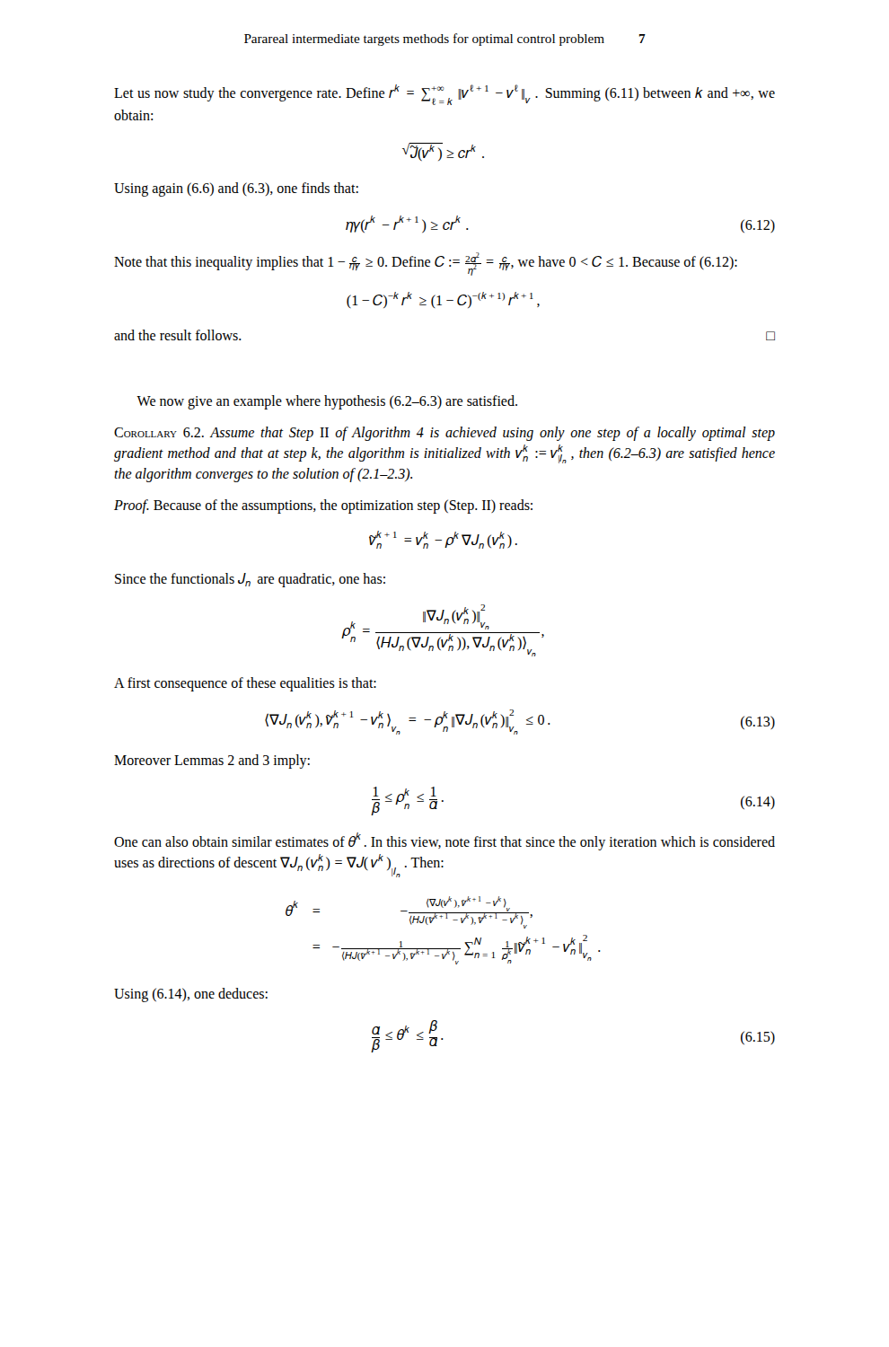Parareal intermediate targets methods for optimal control problem 7
Let us now study the convergence rate. Define rk = ∑ ℓ=k +∞ ‖ vℓ+1 − vℓ ‖ v . Summing (6.11) between k and +∞, we obtain:
J~ ( vk ) ≥ c rk .
Using again (6.6) and (6.3), one finds that:
ηγ ( rk − rk+1 ) ≥ c rk .
(6.12)
Note that this inequality implies that 1− cηγ ≥0 . Define C:= 2α2η2 = cηγ , we have 0<C≤1 . Because of (6.12):
(1−C) −k rk ≥ (1−C) −(k+1) rk+1 ,
and the result follows. □
We now give an example where hypothesis (6.2–6.3) are satisfied.
Corollary 6.2. Assume that Step II of Algorithm 4 is achieved using only one step of a locally optimal step gradient method and that at step k, the algorithm is initialized with vnk := v|Ink , then (6.2–6.3) are satisfied hence the algorithm converges to the solution of (2.1–2.3).
Proof. Because of the assumptions, the optimization step (Step. II) reads:
v~nk+1 = vnk − ρk ∇ Jn ( vnk ) .
Since the functionals Jn are quadratic, one has:
ρnk = ‖∇Jn(vnk)‖ vn 2 ⟨ HJn (∇Jn(vnk)) , ∇Jn(vnk) ⟩ vn ,
A first consequence of these equalities is that:
⟨ ∇Jn(vnk) , v~nk+1 − vnk ⟩ vn = − ρnk ‖∇Jn(vnk)‖ vn 2 ≤ 0 .
(6.13)
Moreover Lemmas 2 and 3 imply:
1β ≤ ρnk ≤ 1α .
(6.14)
One can also obtain similar estimates of θk. In this view, note first that since the only iteration which is considered uses as directions of descent ∇Jn(vnk) = ∇J(vk)|In . Then:
θk = − ⟨ ∇J(vk) , v~k+1 − vk ⟩ v ⟨ HJ ( v~k+1 − vk ) , v~k+1 − vk ⟩ v , = − 1 ⟨ HJ ( v~k+1 − vk ) , v~k+1 − vk ⟩ v ∑ n=1 N 1 ρnk ‖ v~nk+1 − vnk ‖ vn 2 .
Using (6.14), one deduces:
αβ ≤ θk ≤ βα .
(6.15)